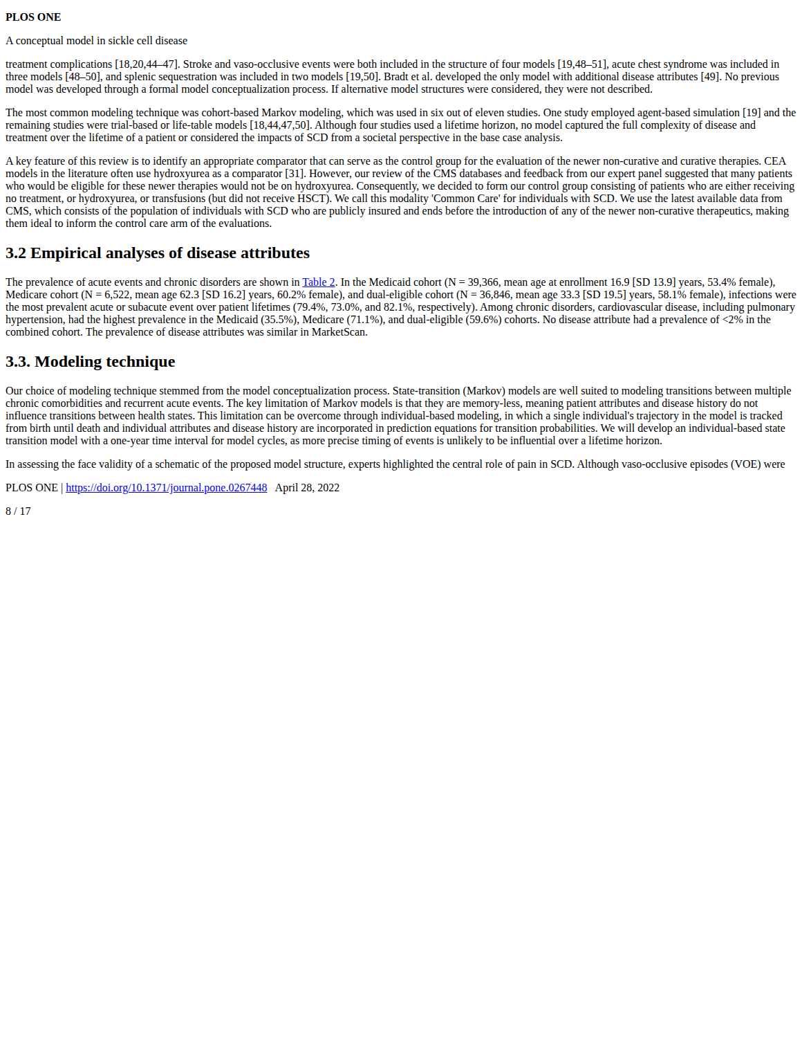PLOS ONE
A conceptual model in sickle cell disease
treatment complications [18,20,44–47]. Stroke and vaso-occlusive events were both included in the structure of four models [19,48–51], acute chest syndrome was included in three models [48–50], and splenic sequestration was included in two models [19,50]. Bradt et al. developed the only model with additional disease attributes [49]. No previous model was developed through a formal model conceptualization process. If alternative model structures were considered, they were not described.
The most common modeling technique was cohort-based Markov modeling, which was used in six out of eleven studies. One study employed agent-based simulation [19] and the remaining studies were trial-based or life-table models [18,44,47,50]. Although four studies used a lifetime horizon, no model captured the full complexity of disease and treatment over the lifetime of a patient or considered the impacts of SCD from a societal perspective in the base case analysis.
A key feature of this review is to identify an appropriate comparator that can serve as the control group for the evaluation of the newer non-curative and curative therapies. CEA models in the literature often use hydroxyurea as a comparator [31]. However, our review of the CMS databases and feedback from our expert panel suggested that many patients who would be eligible for these newer therapies would not be on hydroxyurea. Consequently, we decided to form our control group consisting of patients who are either receiving no treatment, or hydroxyurea, or transfusions (but did not receive HSCT). We call this modality 'Common Care' for individuals with SCD. We use the latest available data from CMS, which consists of the population of individuals with SCD who are publicly insured and ends before the introduction of any of the newer non-curative therapeutics, making them ideal to inform the control care arm of the evaluations.
3.2 Empirical analyses of disease attributes
The prevalence of acute events and chronic disorders are shown in Table 2. In the Medicaid cohort (N = 39,366, mean age at enrollment 16.9 [SD 13.9] years, 53.4% female), Medicare cohort (N = 6,522, mean age 62.3 [SD 16.2] years, 60.2% female), and dual-eligible cohort (N = 36,846, mean age 33.3 [SD 19.5] years, 58.1% female), infections were the most prevalent acute or subacute event over patient lifetimes (79.4%, 73.0%, and 82.1%, respectively). Among chronic disorders, cardiovascular disease, including pulmonary hypertension, had the highest prevalence in the Medicaid (35.5%), Medicare (71.1%), and dual-eligible (59.6%) cohorts. No disease attribute had a prevalence of <2% in the combined cohort. The prevalence of disease attributes was similar in MarketScan.
3.3. Modeling technique
Our choice of modeling technique stemmed from the model conceptualization process. State-transition (Markov) models are well suited to modeling transitions between multiple chronic comorbidities and recurrent acute events. The key limitation of Markov models is that they are memory-less, meaning patient attributes and disease history do not influence transitions between health states. This limitation can be overcome through individual-based modeling, in which a single individual's trajectory in the model is tracked from birth until death and individual attributes and disease history are incorporated in prediction equations for transition probabilities. We will develop an individual-based state transition model with a one-year time interval for model cycles, as more precise timing of events is unlikely to be influential over a lifetime horizon.
In assessing the face validity of a schematic of the proposed model structure, experts highlighted the central role of pain in SCD. Although vaso-occlusive episodes (VOE) were
PLOS ONE | https://doi.org/10.1371/journal.pone.0267448 April 28, 2022
8 / 17